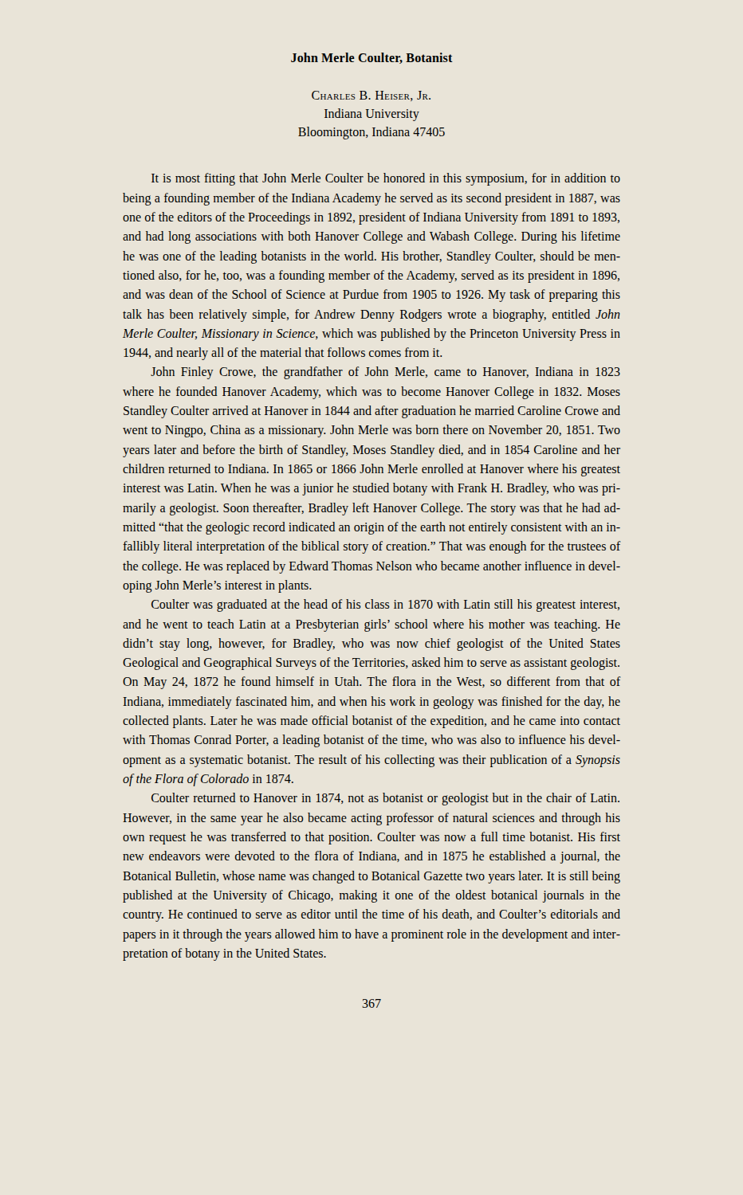John Merle Coulter, Botanist
Charles B. Heiser, Jr.
Indiana University
Bloomington, Indiana 47405
It is most fitting that John Merle Coulter be honored in this symposium, for in addition to being a founding member of the Indiana Academy he served as its second president in 1887, was one of the editors of the Proceedings in 1892, president of Indiana University from 1891 to 1893, and had long associations with both Hanover College and Wabash College. During his lifetime he was one of the leading botanists in the world. His brother, Standley Coulter, should be mentioned also, for he, too, was a founding member of the Academy, served as its president in 1896, and was dean of the School of Science at Purdue from 1905 to 1926. My task of preparing this talk has been relatively simple, for Andrew Denny Rodgers wrote a biography, entitled John Merle Coulter, Missionary in Science, which was published by the Princeton University Press in 1944, and nearly all of the material that follows comes from it.
John Finley Crowe, the grandfather of John Merle, came to Hanover, Indiana in 1823 where he founded Hanover Academy, which was to become Hanover College in 1832. Moses Standley Coulter arrived at Hanover in 1844 and after graduation he married Caroline Crowe and went to Ningpo, China as a missionary. John Merle was born there on November 20, 1851. Two years later and before the birth of Standley, Moses Standley died, and in 1854 Caroline and her children returned to Indiana. In 1865 or 1866 John Merle enrolled at Hanover where his greatest interest was Latin. When he was a junior he studied botany with Frank H. Bradley, who was primarily a geologist. Soon thereafter, Bradley left Hanover College. The story was that he had admitted “that the geologic record indicated an origin of the earth not entirely consistent with an infallibly literal interpretation of the biblical story of creation.” That was enough for the trustees of the college. He was replaced by Edward Thomas Nelson who became another influence in developing John Merle’s interest in plants.
Coulter was graduated at the head of his class in 1870 with Latin still his greatest interest, and he went to teach Latin at a Presbyterian girls’ school where his mother was teaching. He didn’t stay long, however, for Bradley, who was now chief geologist of the United States Geological and Geographical Surveys of the Territories, asked him to serve as assistant geologist. On May 24, 1872 he found himself in Utah. The flora in the West, so different from that of Indiana, immediately fascinated him, and when his work in geology was finished for the day, he collected plants. Later he was made official botanist of the expedition, and he came into contact with Thomas Conrad Porter, a leading botanist of the time, who was also to influence his development as a systematic botanist. The result of his collecting was their publication of a Synopsis of the Flora of Colorado in 1874.
Coulter returned to Hanover in 1874, not as botanist or geologist but in the chair of Latin. However, in the same year he also became acting professor of natural sciences and through his own request he was transferred to that position. Coulter was now a full time botanist. His first new endeavors were devoted to the flora of Indiana, and in 1875 he established a journal, the Botanical Bulletin, whose name was changed to Botanical Gazette two years later. It is still being published at the University of Chicago, making it one of the oldest botanical journals in the country. He continued to serve as editor until the time of his death, and Coulter’s editorials and papers in it through the years allowed him to have a prominent role in the development and interpretation of botany in the United States.
367